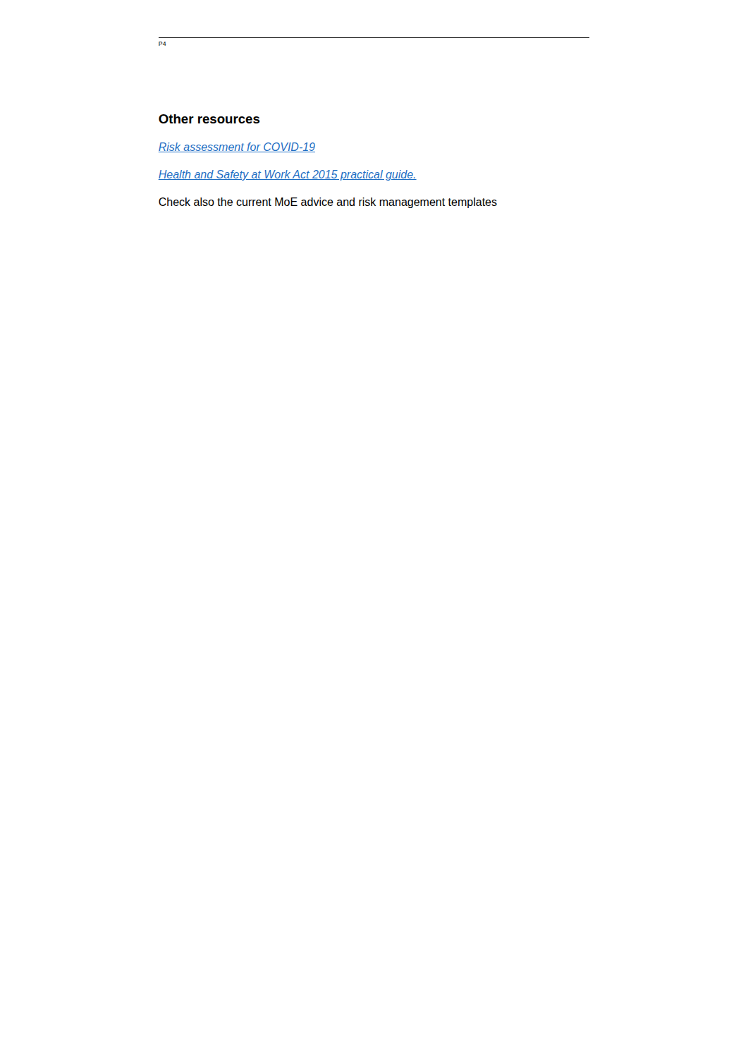P4
Other resources
Risk assessment for COVID-19
Health and Safety at Work Act 2015 practical guide.
Check also the current MoE advice and risk management templates